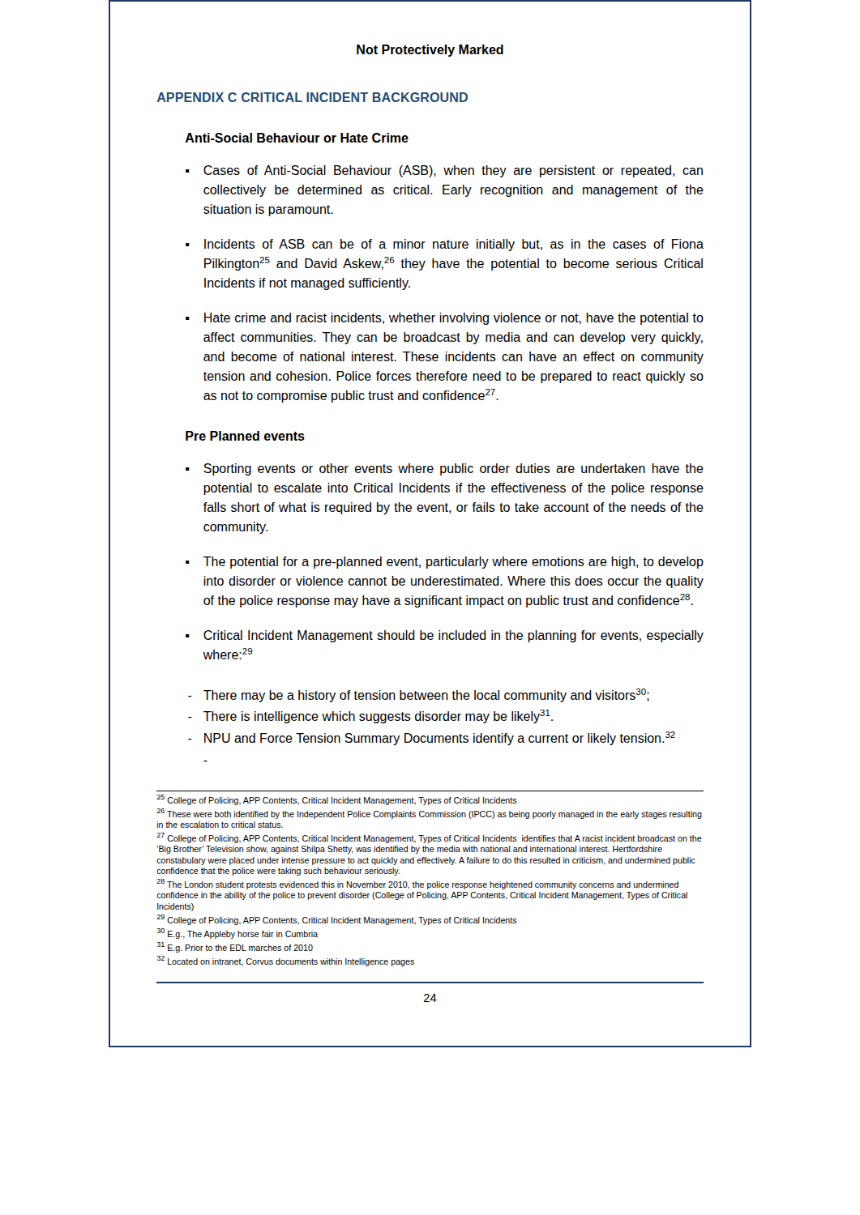Not Protectively Marked
APPENDIX C CRITICAL INCIDENT BACKGROUND
Anti-Social Behaviour or Hate Crime
Cases of Anti-Social Behaviour (ASB), when they are persistent or repeated, can collectively be determined as critical. Early recognition and management of the situation is paramount.
Incidents of ASB can be of a minor nature initially but, as in the cases of Fiona Pilkington25 and David Askew,26 they have the potential to become serious Critical Incidents if not managed sufficiently.
Hate crime and racist incidents, whether involving violence or not, have the potential to affect communities. They can be broadcast by media and can develop very quickly, and become of national interest. These incidents can have an effect on community tension and cohesion. Police forces therefore need to be prepared to react quickly so as not to compromise public trust and confidence27.
Pre Planned events
Sporting events or other events where public order duties are undertaken have the potential to escalate into Critical Incidents if the effectiveness of the police response falls short of what is required by the event, or fails to take account of the needs of the community.
The potential for a pre-planned event, particularly where emotions are high, to develop into disorder or violence cannot be underestimated. Where this does occur the quality of the police response may have a significant impact on public trust and confidence28.
Critical Incident Management should be included in the planning for events, especially where:29
There may be a history of tension between the local community and visitors30;
There is intelligence which suggests disorder may be likely31.
NPU and Force Tension Summary Documents identify a current or likely tension.32
-
25 College of Policing, APP Contents, Critical Incident Management, Types of Critical Incidents
26 These were both identified by the Independent Police Complaints Commission (IPCC) as being poorly managed in the early stages resulting in the escalation to critical status.
27 College of Policing, APP Contents, Critical Incident Management, Types of Critical Incidents identifies that A racist incident broadcast on the ‘Big Brother’ Television show, against Shilpa Shetty, was identified by the media with national and international interest. Hertfordshire constabulary were placed under intense pressure to act quickly and effectively. A failure to do this resulted in criticism, and undermined public confidence that the police were taking such behaviour seriously.
28 The London student protests evidenced this in November 2010, the police response heightened community concerns and undermined confidence in the ability of the police to prevent disorder (College of Policing, APP Contents, Critical Incident Management, Types of Critical Incidents)
29 College of Policing, APP Contents, Critical Incident Management, Types of Critical Incidents
30 E.g., The Appleby horse fair in Cumbria
31 E.g. Prior to the EDL marches of 2010
32 Located on intranet, Corvus documents within Intelligence pages
24